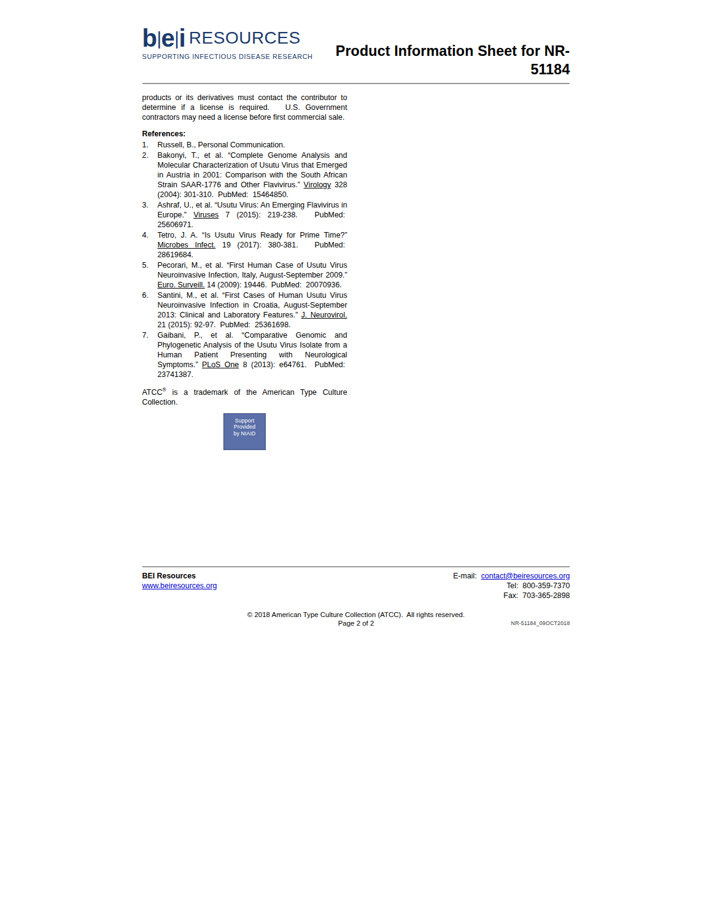b|e|i RESOURCES
SUPPORTING INFECTIOUS DISEASE RESEARCH
Product Information Sheet for NR-51184
products or its derivatives must contact the contributor to determine if a license is required. U.S. Government contractors may need a license before first commercial sale.
References:
Russell, B., Personal Communication.
Bakonyi, T., et al. “Complete Genome Analysis and Molecular Characterization of Usutu Virus that Emerged in Austria in 2001: Comparison with the South African Strain SAAR-1776 and Other Flavivirus.” Virology 328 (2004): 301-310. PubMed: 15464850.
Ashraf, U., et al. “Usutu Virus: An Emerging Flavivirus in Europe.” Viruses 7 (2015): 219-238. PubMed: 25606971.
Tetro, J. A. “Is Usutu Virus Ready for Prime Time?” Microbes Infect. 19 (2017): 380-381. PubMed: 28619684.
Pecorari, M., et al. “First Human Case of Usutu Virus Neuroinvasive Infection, Italy, August-September 2009.” Euro. Surveill. 14 (2009): 19446. PubMed: 20070936.
Santini, M., et al. “First Cases of Human Usutu Virus Neuroinvasive Infection in Croatia, August-September 2013: Clinical and Laboratory Features.” J. Neurovirol. 21 (2015): 92-97. PubMed: 25361698.
Gaibani, P., et al. “Comparative Genomic and Phylogenetic Analysis of the Usutu Virus Isolate from a Human Patient Presenting with Neurological Symptoms.” PLoS One 8 (2013): e64761. PubMed: 23741387.
ATCC® is a trademark of the American Type Culture Collection.
Support
Provided
by NIAID
BEI Resources
www.beiresources.org
E-mail: contact@beiresources.org
Tel: 800-359-7370
Fax: 703-365-2898
© 2018 American Type Culture Collection (ATCC). All rights reserved.
Page 2 of 2 NR-51184_09OCT2018